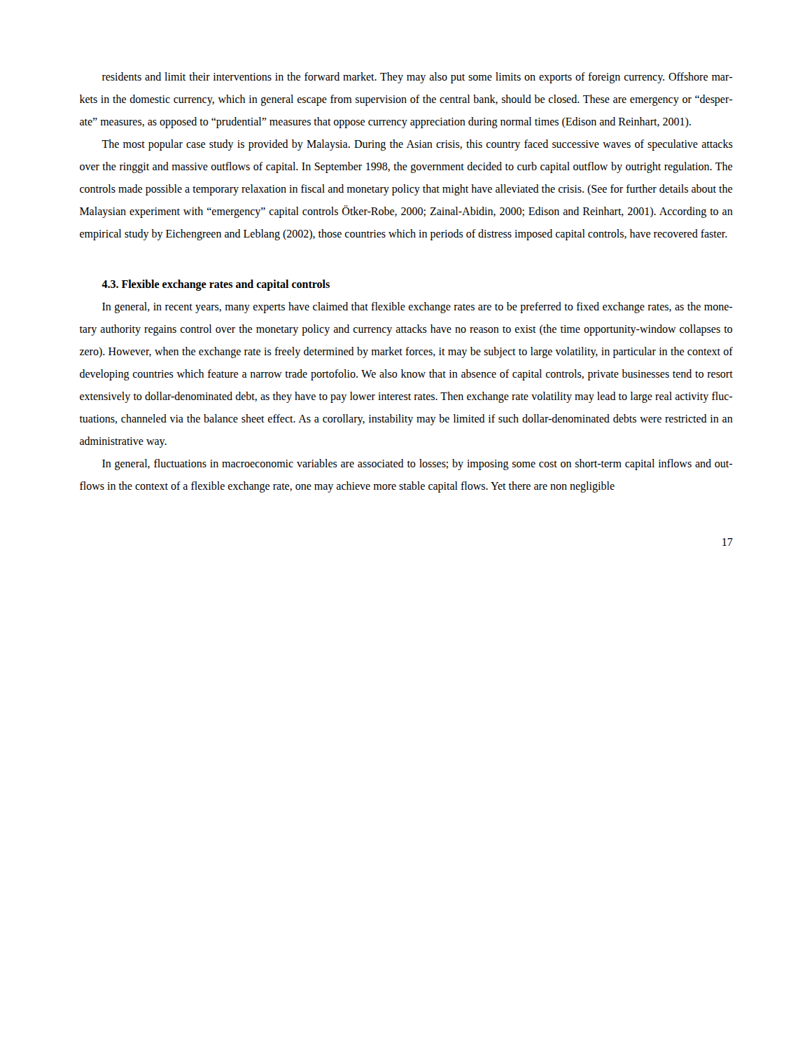residents and limit their interventions in the forward market. They may also put some limits on exports of foreign currency. Offshore markets in the domestic currency, which in general escape from supervision of the central bank, should be closed. These are emergency or “desperate” measures, as opposed to “prudential” measures that oppose currency appreciation during normal times (Edison and Reinhart, 2001).
The most popular case study is provided by Malaysia. During the Asian crisis, this country faced successive waves of speculative attacks over the ringgit and massive outflows of capital. In September 1998, the government decided to curb capital outflow by outright regulation. The controls made possible a temporary relaxation in fiscal and monetary policy that might have alleviated the crisis. (See for further details about the Malaysian experiment with “emergency” capital controls Ötker-Robe, 2000; Zainal-Abidin, 2000; Edison and Reinhart, 2001). According to an empirical study by Eichengreen and Leblang (2002), those countries which in periods of distress imposed capital controls, have recovered faster.
4.3. Flexible exchange rates and capital controls
In general, in recent years, many experts have claimed that flexible exchange rates are to be preferred to fixed exchange rates, as the monetary authority regains control over the monetary policy and currency attacks have no reason to exist (the time opportunity-window collapses to zero). However, when the exchange rate is freely determined by market forces, it may be subject to large volatility, in particular in the context of developing countries which feature a narrow trade portofolio. We also know that in absence of capital controls, private businesses tend to resort extensively to dollar-denominated debt, as they have to pay lower interest rates. Then exchange rate volatility may lead to large real activity fluctuations, channeled via the balance sheet effect. As a corollary, instability may be limited if such dollar-denominated debts were restricted in an administrative way.
In general, fluctuations in macroeconomic variables are associated to losses; by imposing some cost on short-term capital inflows and outflows in the context of a flexible exchange rate, one may achieve more stable capital flows. Yet there are non negligible
17